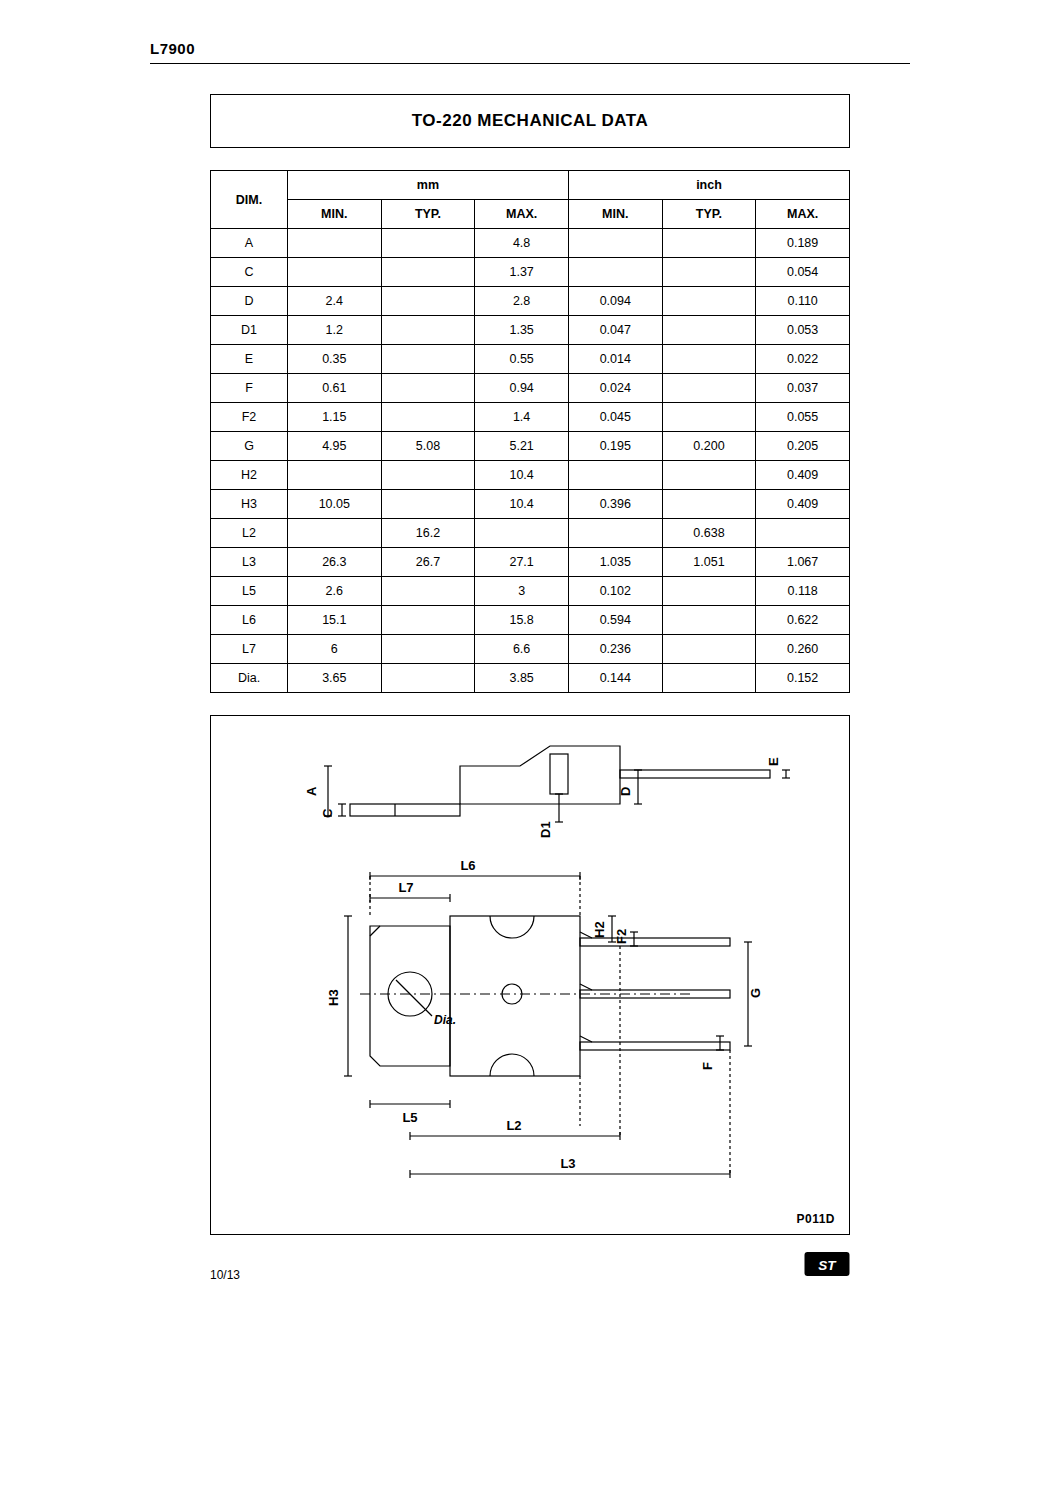L7900
TO-220 MECHANICAL DATA
| DIM. | mm | inch |
| --- | --- | --- |
| MIN. | TYP. | MAX. | MIN. | TYP. | MAX. |
| A | | | 4.8 | | | 0.189 |
| C | | | 1.37 | | | 0.054 |
| D | 2.4 | | 2.8 | 0.094 | | 0.110 |
| D1 | 1.2 | | 1.35 | 0.047 | | 0.053 |
| E | 0.35 | | 0.55 | 0.014 | | 0.022 |
| F | 0.61 | | 0.94 | 0.024 | | 0.037 |
| F2 | 1.15 | | 1.4 | 0.045 | | 0.055 |
| G | 4.95 | 5.08 | 5.21 | 0.195 | 0.200 | 0.205 |
| H2 | | | 10.4 | | | 0.409 |
| H3 | 10.05 | | 10.4 | 0.396 | | 0.409 |
| L2 | | 16.2 | | | 0.638 | |
| L3 | 26.3 | 26.7 | 27.1 | 1.035 | 1.051 | 1.067 |
| L5 | 2.6 | | 3 | 0.102 | | 0.118 |
| L6 | 15.1 | | 15.8 | 0.594 | | 0.622 |
| L7 | 6 | | 6.6 | 0.236 | | 0.260 |
| Dia. | 3.65 | | 3.85 | 0.144 | | 0.152 |
A C D1 D E L6 L7 H3 H2 F2 G F L5 L2 L3 Dia.
P011D
10/13
ST